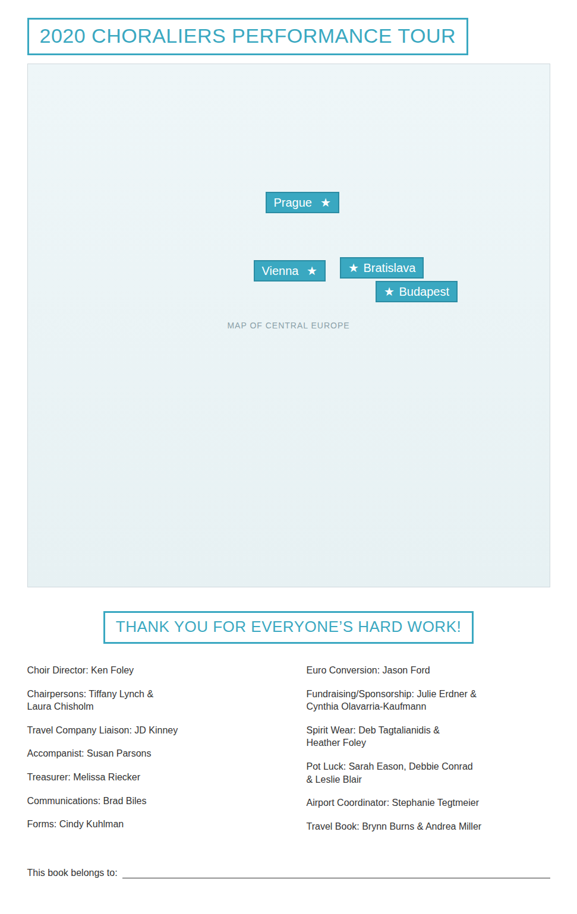2020 Choraliers Performance Tour
Map of Central Europe
Prague ★
Vienna ★
★Bratislava
★Budapest
Thank you for everyone’s hard work!
Choir Director: Ken Foley
Chairpersons: Tiffany Lynch &
Laura Chisholm
Travel Company Liaison: JD Kinney
Accompanist: Susan Parsons
Treasurer: Melissa Riecker
Communications: Brad Biles
Forms: Cindy Kuhlman
Euro Conversion: Jason Ford
Fundraising/Sponsorship: Julie Erdner &
Cynthia Olavarria-Kaufmann
Spirit Wear: Deb Tagtalianidis &
Heather Foley
Pot Luck: Sarah Eason, Debbie Conrad
& Leslie Blair
Airport Coordinator: Stephanie Tegtmeier
Travel Book: Brynn Burns & Andrea Miller
This book belongs to: